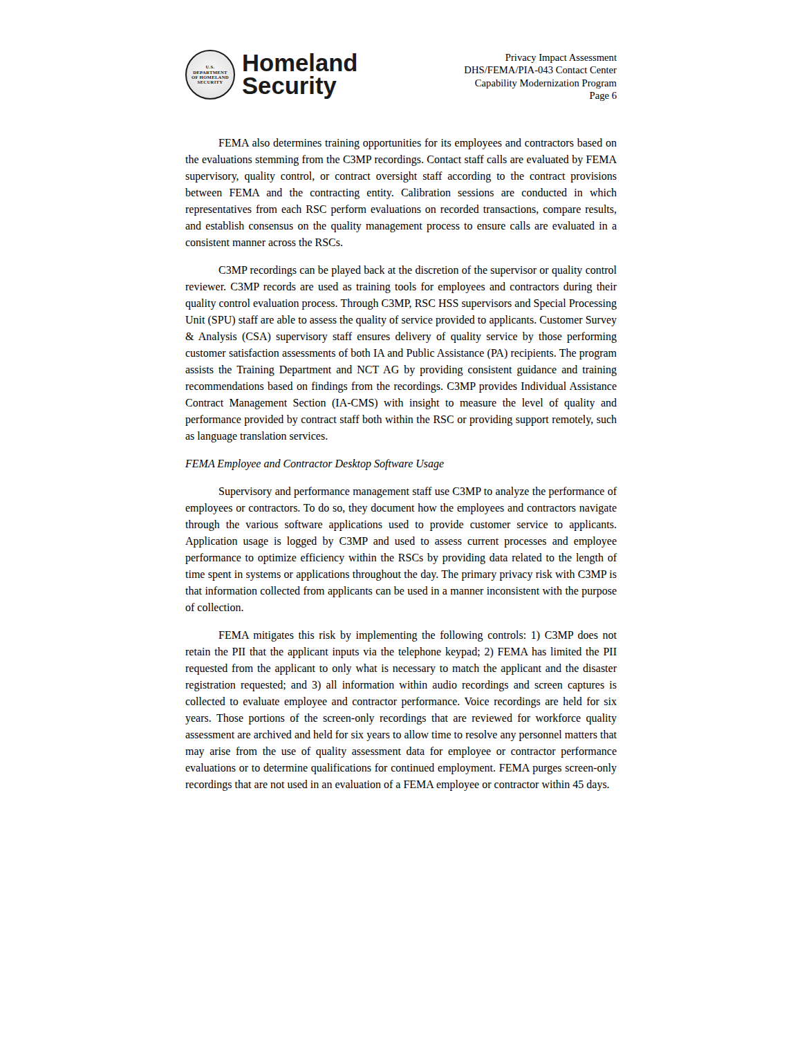U.S. DEPARTMENT OF HOMELAND SECURITY
HomelandSecurity
Privacy Impact Assessment
DHS/FEMA/PIA-043 Contact Center
Capability Modernization Program
Page 6
FEMA also determines training opportunities for its employees and contractors based on the evaluations stemming from the C3MP recordings. Contact staff calls are evaluated by FEMA supervisory, quality control, or contract oversight staff according to the contract provisions between FEMA and the contracting entity. Calibration sessions are conducted in which representatives from each RSC perform evaluations on recorded transactions, compare results, and establish consensus on the quality management process to ensure calls are evaluated in a consistent manner across the RSCs.
C3MP recordings can be played back at the discretion of the supervisor or quality control reviewer. C3MP records are used as training tools for employees and contractors during their quality control evaluation process. Through C3MP, RSC HSS supervisors and Special Processing Unit (SPU) staff are able to assess the quality of service provided to applicants. Customer Survey & Analysis (CSA) supervisory staff ensures delivery of quality service by those performing customer satisfaction assessments of both IA and Public Assistance (PA) recipients. The program assists the Training Department and NCT AG by providing consistent guidance and training recommendations based on findings from the recordings. C3MP provides Individual Assistance Contract Management Section (IA-CMS) with insight to measure the level of quality and performance provided by contract staff both within the RSC or providing support remotely, such as language translation services.
FEMA Employee and Contractor Desktop Software Usage
Supervisory and performance management staff use C3MP to analyze the performance of employees or contractors. To do so, they document how the employees and contractors navigate through the various software applications used to provide customer service to applicants. Application usage is logged by C3MP and used to assess current processes and employee performance to optimize efficiency within the RSCs by providing data related to the length of time spent in systems or applications throughout the day. The primary privacy risk with C3MP is that information collected from applicants can be used in a manner inconsistent with the purpose of collection.
FEMA mitigates this risk by implementing the following controls: 1) C3MP does not retain the PII that the applicant inputs via the telephone keypad; 2) FEMA has limited the PII requested from the applicant to only what is necessary to match the applicant and the disaster registration requested; and 3) all information within audio recordings and screen captures is collected to evaluate employee and contractor performance. Voice recordings are held for six years. Those portions of the screen-only recordings that are reviewed for workforce quality assessment are archived and held for six years to allow time to resolve any personnel matters that may arise from the use of quality assessment data for employee or contractor performance evaluations or to determine qualifications for continued employment. FEMA purges screen-only recordings that are not used in an evaluation of a FEMA employee or contractor within 45 days.